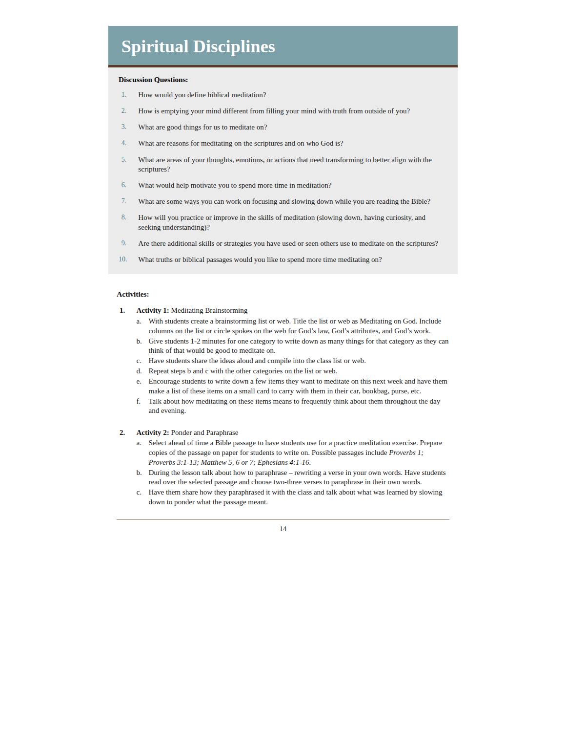Spiritual Disciplines
Discussion Questions:
How would you define biblical meditation?
How is emptying your mind different from filling your mind with truth from outside of you?
What are good things for us to meditate on?
What are reasons for meditating on the scriptures and on who God is?
What are areas of your thoughts, emotions, or actions that need transforming to better align with the scriptures?
What would help motivate you to spend more time in meditation?
What are some ways you can work on focusing and slowing down while you are reading the Bible?
How will you practice or improve in the skills of meditation (slowing down, having curiosity, and seeking understanding)?
Are there additional skills or strategies you have used or seen others use to meditate on the scriptures?
What truths or biblical passages would you like to spend more time meditating on?
Activities:
Activity 1: Meditating Brainstorming
With students create a brainstorming list or web. Title the list or web as Meditating on God. Include columns on the list or circle spokes on the web for God’s law, God’s attributes, and God’s work.
Give students 1-2 minutes for one category to write down as many things for that category as they can think of that would be good to meditate on.
Have students share the ideas aloud and compile into the class list or web.
Repeat steps b and c with the other categories on the list or web.
Encourage students to write down a few items they want to meditate on this next week and have them make a list of these items on a small card to carry with them in their car, bookbag, purse, etc.
Talk about how meditating on these items means to frequently think about them throughout the day and evening.
Activity 2: Ponder and Paraphrase
Select ahead of time a Bible passage to have students use for a practice meditation exercise. Prepare copies of the passage on paper for students to write on. Possible passages include Proverbs 1; Proverbs 3:1-13; Matthew 5, 6 or 7; Ephesians 4:1-16.
During the lesson talk about how to paraphrase – rewriting a verse in your own words. Have students read over the selected passage and choose two-three verses to paraphrase in their own words.
Have them share how they paraphrased it with the class and talk about what was learned by slowing down to ponder what the passage meant.
14